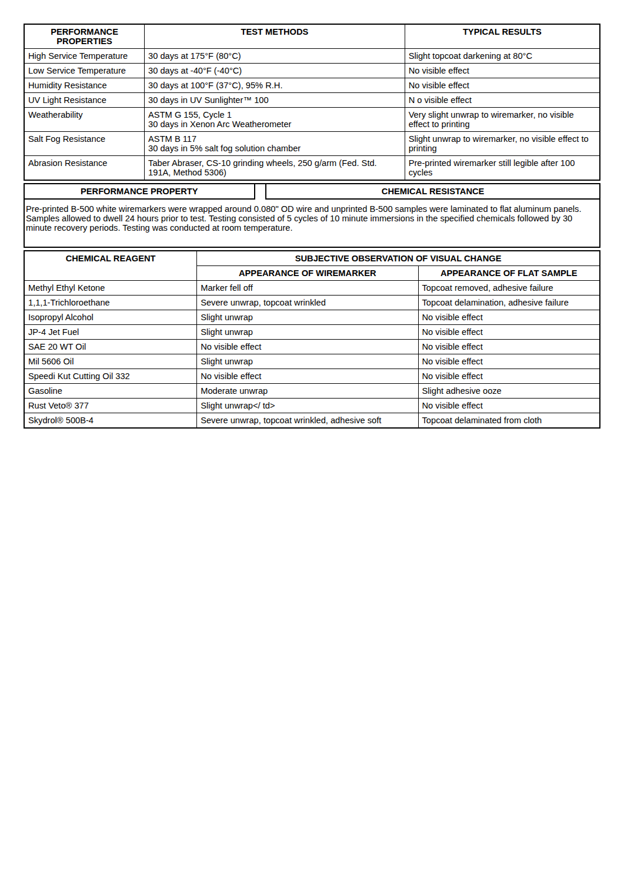| PERFORMANCE PROPERTIES | TEST METHODS | TYPICAL RESULTS |
| --- | --- | --- |
| High Service Temperature | 30 days at 175°F (80°C) | Slight topcoat darkening at 80°C |
| Low Service Temperature | 30 days at -40°F (-40°C) | No visible effect |
| Humidity Resistance | 30 days at 100°F (37°C), 95% R.H. | No visible effect |
| UV Light Resistance | 30 days in UV Sunlighter™ 100 | N o visible effect |
| Weatherability | ASTM G 155, Cycle 1 30 days in Xenon Arc Weatherometer | Very slight unwrap to wiremarker, no visible effect to printing |
| Salt Fog Resistance | ASTM B 117 30 days in 5% salt fog solution chamber | Slight unwrap to wiremarker, no visible effect to printing |
| Abrasion Resistance | Taber Abraser, CS-10 grinding wheels, 250 g/arm (Fed. Std. 191A, Method 5306) | Pre-printed wiremarker still legible after 100 cycles |
| PERFORMANCE PROPERTY | | CHEMICAL RESISTANCE |
| Pre-printed B-500 white wiremarkers were wrapped around 0.080" OD wire and unprinted B-500 samples were laminated to flat aluminum panels. Samples allowed to dwell 24 hours prior to test. Testing consisted of 5 cycles of 10 minute immersions in the specified chemicals followed by 30 minute recovery periods. Testing was conducted at room temperature. |
| CHEMICAL REAGENT | SUBJECTIVE OBSERVATION OF VISUAL CHANGE |
| --- | --- |
| APPEARANCE OF WIREMARKER | APPEARANCE OF FLAT SAMPLE |
| Methyl Ethyl Ketone | Marker fell off | Topcoat removed, adhesive failure |
| 1,1,1-Trichloroethane | Severe unwrap, topcoat wrinkled | Topcoat delamination, adhesive failure |
| Isopropyl Alcohol | Slight unwrap | No visible effect |
| JP-4 Jet Fuel | Slight unwrap | No visible effect |
| SAE 20 WT Oil | No visible effect | No visible effect |
| Mil 5606 Oil | Slight unwrap | No visible effect |
| Speedi Kut Cutting Oil 332 | No visible effect | No visible effect |
| Gasoline | Moderate unwrap | Slight adhesive ooze |
| Rust Veto® 377 | Slight unwrap</ td> | No visible effect |
| Skydrol® 500B-4 | Severe unwrap, topcoat wrinkled, adhesive soft | Topcoat delaminated from cloth |